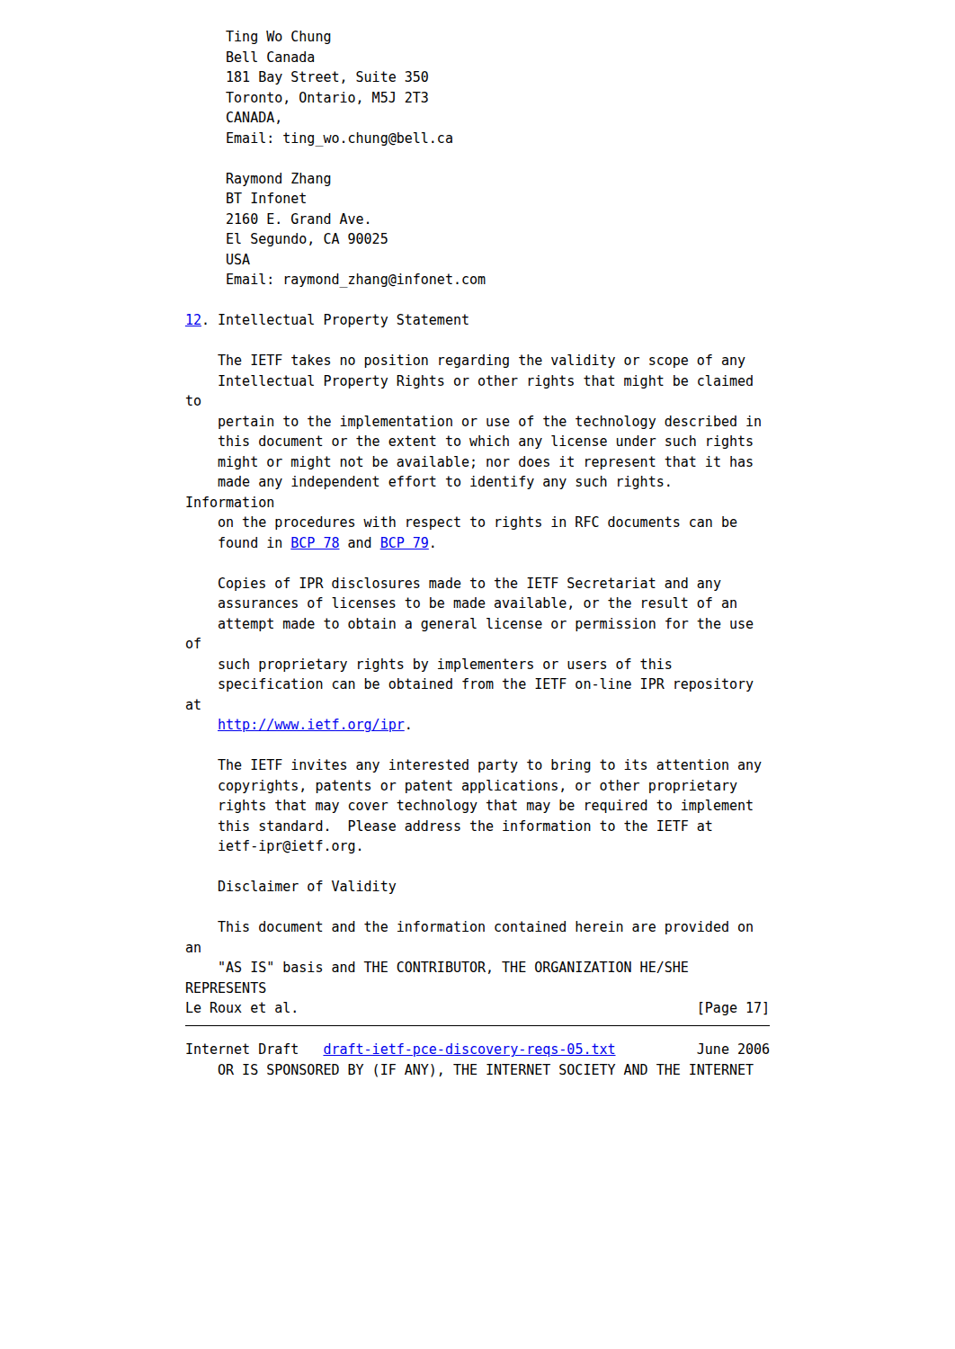Ting Wo Chung
     Bell Canada
     181 Bay Street, Suite 350
     Toronto, Ontario, M5J 2T3
     CANADA,
     Email: ting_wo.chung@bell.ca

     Raymond Zhang
     BT Infonet
     2160 E. Grand Ave.
     El Segundo, CA 90025
     USA
     Email: raymond_zhang@infonet.com

12. Intellectual Property Statement

    The IETF takes no position regarding the validity or scope of any
    Intellectual Property Rights or other rights that might be claimed to
    pertain to the implementation or use of the technology described in
    this document or the extent to which any license under such rights
    might or might not be available; nor does it represent that it has
    made any independent effort to identify any such rights.  Information
    on the procedures with respect to rights in RFC documents can be
    found in BCP 78 and BCP 79.

    Copies of IPR disclosures made to the IETF Secretariat and any
    assurances of licenses to be made available, or the result of an
    attempt made to obtain a general license or permission for the use of
    such proprietary rights by implementers or users of this
    specification can be obtained from the IETF on-line IPR repository at
    http://www.ietf.org/ipr.

    The IETF invites any interested party to bring to its attention any
    copyrights, patents or patent applications, or other proprietary
    rights that may cover technology that may be required to implement
    this standard.  Please address the information to the IETF at
    ietf-ipr@ietf.org.

    Disclaimer of Validity

    This document and the information contained herein are provided on an
    "AS IS" basis and THE CONTRIBUTOR, THE ORGANIZATION HE/SHE REPRESENTS
Le Roux et al.[Page 17]
Internet Draft draft-ietf-pce-discovery-reqs-05.txt June 2006
    OR IS SPONSORED BY (IF ANY), THE INTERNET SOCIETY AND THE INTERNET